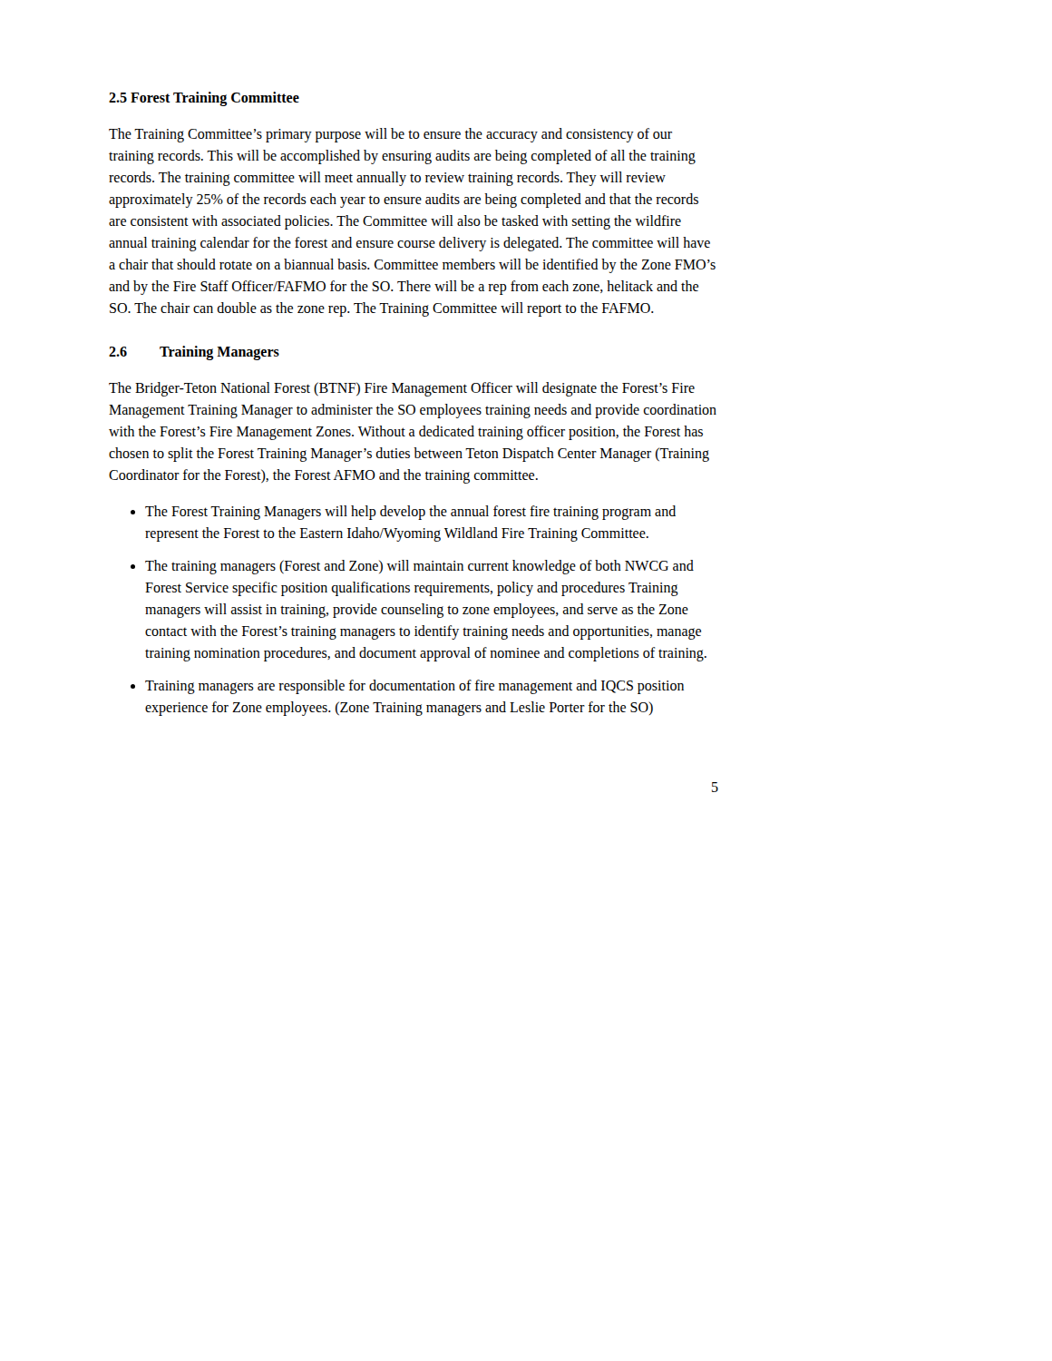2.5 Forest Training Committee
The Training Committee’s primary purpose will be to ensure the accuracy and consistency of our training records. This will be accomplished by ensuring audits are being completed of all the training records. The training committee will meet annually to review training records. They will review approximately 25% of the records each year to ensure audits are being completed and that the records are consistent with associated policies. The Committee will also be tasked with setting the wildfire annual training calendar for the forest and ensure course delivery is delegated. The committee will have a chair that should rotate on a biannual basis. Committee members will be identified by the Zone FMO’s and by the Fire Staff Officer/FAFMO for the SO. There will be a rep from each zone, helitack and the SO. The chair can double as the zone rep. The Training Committee will report to the FAFMO.
2.6 Training Managers
The Bridger-Teton National Forest (BTNF) Fire Management Officer will designate the Forest’s Fire Management Training Manager to administer the SO employees training needs and provide coordination with the Forest’s Fire Management Zones. Without a dedicated training officer position, the Forest has chosen to split the Forest Training Manager’s duties between Teton Dispatch Center Manager (Training Coordinator for the Forest), the Forest AFMO and the training committee.
The Forest Training Managers will help develop the annual forest fire training program and represent the Forest to the Eastern Idaho/Wyoming Wildland Fire Training Committee.
The training managers (Forest and Zone) will maintain current knowledge of both NWCG and Forest Service specific position qualifications requirements, policy and procedures Training managers will assist in training, provide counseling to zone employees, and serve as the Zone contact with the Forest’s training managers to identify training needs and opportunities, manage training nomination procedures, and document approval of nominee and completions of training.
Training managers are responsible for documentation of fire management and IQCS position experience for Zone employees. (Zone Training managers and Leslie Porter for the SO)
5